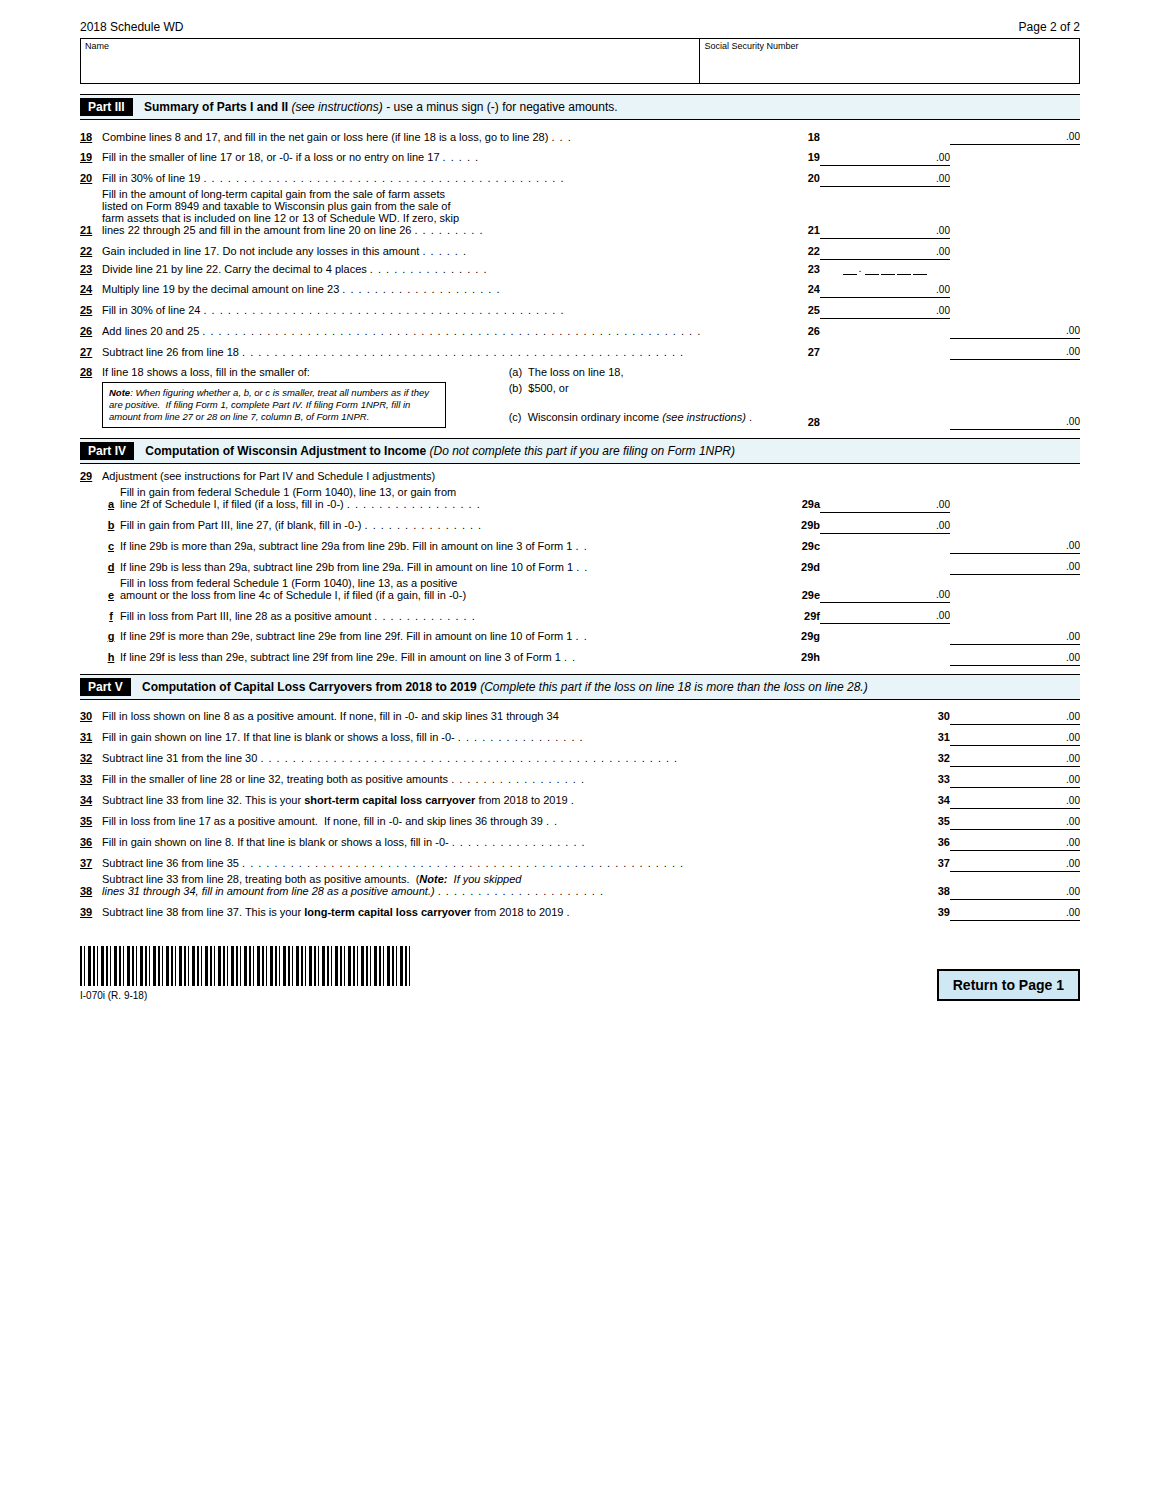2018 Schedule WD
Page 2 of 2
| Name | Social Security Number |
Part III Summary of Parts I and II (see instructions) - use a minus sign (-) for negative amounts.
| 18 | Combine lines 8 and 17, and fill in the net gain or loss here (if line 18 is a loss, go to line 28) . . . | 18 | | .00 |
| 19 | Fill in the smaller of line 17 or 18, or -0- if a loss or no entry on line 17 . . . . . | 19 | .00 | |
| 20 | Fill in 30% of line 19 . . . . . . . . . . . . . . . . . . . . . . . . . . . . . . . . . . . . . . . . . . . . . | 20 | .00 | |
| 21 | Fill in the amount of long-term capital gain from the sale of farm assets listed on Form 8949 and taxable to Wisconsin plus gain from the sale of farm assets that is included on line 12 or 13 of Schedule WD. If zero, skip lines 22 through 25 and fill in the amount from line 20 on line 26 . . . . . . . . . | 21 | .00 | |
| 22 | Gain included in line 17. Do not include any losses in this amount . . . . . . | 22 | .00 | |
| 23 | Divide line 21 by line 22. Carry the decimal to 4 places . . . . . . . . . . . . . . . | 23 | . | |
| 24 | Multiply line 19 by the decimal amount on line 23 . . . . . . . . . . . . . . . . . . . . | 24 | .00 | |
| 25 | Fill in 30% of line 24 . . . . . . . . . . . . . . . . . . . . . . . . . . . . . . . . . . . . . . . . . . . . . | 25 | .00 | |
| 26 | Add lines 20 and 25 . . . . . . . . . . . . . . . . . . . . . . . . . . . . . . . . . . . . . . . . . . . . . . . . . . . . . . . . . . . . . . | 26 | | .00 |
| 27 | Subtract line 26 from line 18 . . . . . . . . . . . . . . . . . . . . . . . . . . . . . . . . . . . . . . . . . . . . . . . . . . . . . . . | 27 | | .00 |
| 28 | If line 18 shows a loss, fill in the smaller of: | (a) The loss on line 18, | | | |
| | Note : When figuring whether a, b, or c is smaller, treat all numbers as if they are positive. If filing Form 1, complete Part IV. If filing Form 1NPR, fill in amount from line 27 or 28 on line 7, column B, of Form 1NPR. | (b) $500, or | | | |
| | (c) Wisconsin ordinary income (see instructions) . | 28 | | .00 |
Part IV Computation of Wisconsin Adjustment to Income (Do not complete this part if you are filing on Form 1NPR)
| 29 | Adjustment (see instructions for Part IV and Schedule I adjustments) |
| | a | Fill in gain from federal Schedule 1 (Form 1040), line 13, or gain from line 2f of Schedule I, if filed (if a loss, fill in -0-) . . . . . . . . . . . . . . . . . | 29a | .00 | |
| | b | Fill in gain from Part III, line 27, (if blank, fill in -0-) . . . . . . . . . . . . . . . | 29b | .00 | |
| | c | If line 29b is more than 29a, subtract line 29a from line 29b. Fill in amount on line 3 of Form 1 . . | 29c | | .00 |
| | d | If line 29b is less than 29a, subtract line 29b from line 29a. Fill in amount on line 10 of Form 1 . . | 29d | | .00 |
| | e | Fill in loss from federal Schedule 1 (Form 1040), line 13, as a positive amount or the loss from line 4c of Schedule I, if filed (if a gain, fill in -0-) | 29e | .00 | |
| | f | Fill in loss from Part III, line 28 as a positive amount . . . . . . . . . . . . . | 29f | .00 | |
| | g | If line 29f is more than 29e, subtract line 29e from line 29f. Fill in amount on line 10 of Form 1 . . | 29g | | .00 |
| | h | If line 29f is less than 29e, subtract line 29f from line 29e. Fill in amount on line 3 of Form 1 . . | 29h | | .00 |
Part V Computation of Capital Loss Carryovers from 2018 to 2019 (Complete this part if the loss on line 18 is more than the loss on line 28.)
| 30 | Fill in loss shown on line 8 as a positive amount. If none, fill in -0- and skip lines 31 through 34 | 30 | .00 |
| 31 | Fill in gain shown on line 17. If that line is blank or shows a loss, fill in -0- . . . . . . . . . . . . . . . . | 31 | .00 |
| 32 | Subtract line 31 from the line 30 . . . . . . . . . . . . . . . . . . . . . . . . . . . . . . . . . . . . . . . . . . . . . . . . . . . . | 32 | .00 |
| 33 | Fill in the smaller of line 28 or line 32, treating both as positive amounts . . . . . . . . . . . . . . . . . | 33 | .00 |
| 34 | Subtract line 33 from line 32. This is your short-term capital loss carryover from 2018 to 2019 . | 34 | .00 |
| 35 | Fill in loss from line 17 as a positive amount. If none, fill in -0- and skip lines 36 through 39 . . | 35 | .00 |
| 36 | Fill in gain shown on line 8. If that line is blank or shows a loss, fill in -0- . . . . . . . . . . . . . . . . . | 36 | .00 |
| 37 | Subtract line 36 from line 35 . . . . . . . . . . . . . . . . . . . . . . . . . . . . . . . . . . . . . . . . . . . . . . . . . . . . . . . | 37 | .00 |
| 38 | Subtract line 33 from line 28, treating both as positive amounts. ( Note: If you skipped lines 31 through 34, fill in amount from line 28 as a positive amount.) . . . . . . . . . . . . . . . . . . . . . | 38 | .00 |
| 39 | Subtract line 38 from line 37. This is your long-term capital loss carryover from 2018 to 2019 . | 39 | .00 |
I-070i (R. 9-18)
Return to Page 1